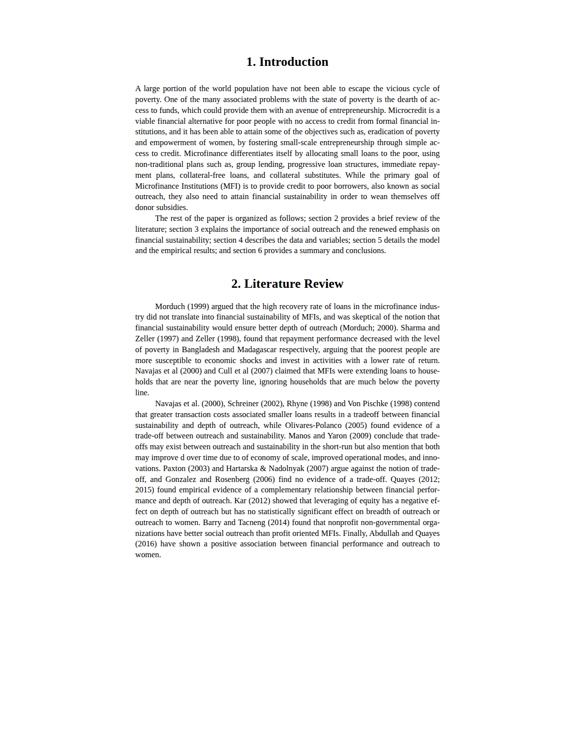1. Introduction
A large portion of the world population have not been able to escape the vicious cycle of poverty. One of the many associated problems with the state of poverty is the dearth of access to funds, which could provide them with an avenue of entrepreneurship. Microcredit is a viable financial alternative for poor people with no access to credit from formal financial institutions, and it has been able to attain some of the objectives such as, eradication of poverty and empowerment of women, by fostering small-scale entrepreneurship through simple access to credit. Microfinance differentiates itself by allocating small loans to the poor, using non-traditional plans such as, group lending, progressive loan structures, immediate repayment plans, collateral-free loans, and collateral substitutes. While the primary goal of Microfinance Institutions (MFI) is to provide credit to poor borrowers, also known as social outreach, they also need to attain financial sustainability in order to wean themselves off donor subsidies.
The rest of the paper is organized as follows; section 2 provides a brief review of the literature; section 3 explains the importance of social outreach and the renewed emphasis on financial sustainability; section 4 describes the data and variables; section 5 details the model and the empirical results; and section 6 provides a summary and conclusions.
2. Literature Review
Morduch (1999) argued that the high recovery rate of loans in the microfinance industry did not translate into financial sustainability of MFIs, and was skeptical of the notion that financial sustainability would ensure better depth of outreach (Morduch; 2000). Sharma and Zeller (1997) and Zeller (1998), found that repayment performance decreased with the level of poverty in Bangladesh and Madagascar respectively, arguing that the poorest people are more susceptible to economic shocks and invest in activities with a lower rate of return. Navajas et al (2000) and Cull et al (2007) claimed that MFIs were extending loans to households that are near the poverty line, ignoring households that are much below the poverty line.
Navajas et al. (2000), Schreiner (2002), Rhyne (1998) and Von Pischke (1998) contend that greater transaction costs associated smaller loans results in a tradeoff between financial sustainability and depth of outreach, while Olivares-Polanco (2005) found evidence of a trade-off between outreach and sustainability. Manos and Yaron (2009) conclude that tradeoffs may exist between outreach and sustainability in the short-run but also mention that both may improve d over time due to of economy of scale, improved operational modes, and innovations. Paxton (2003) and Hartarska & Nadolnyak (2007) argue against the notion of trade-off, and Gonzalez and Rosenberg (2006) find no evidence of a trade-off. Quayes (2012; 2015) found empirical evidence of a complementary relationship between financial performance and depth of outreach. Kar (2012) showed that leveraging of equity has a negative effect on depth of outreach but has no statistically significant effect on breadth of outreach or outreach to women. Barry and Tacneng (2014) found that nonprofit non-governmental organizations have better social outreach than profit oriented MFIs. Finally, Abdullah and Quayes (2016) have shown a positive association between financial performance and outreach to women.